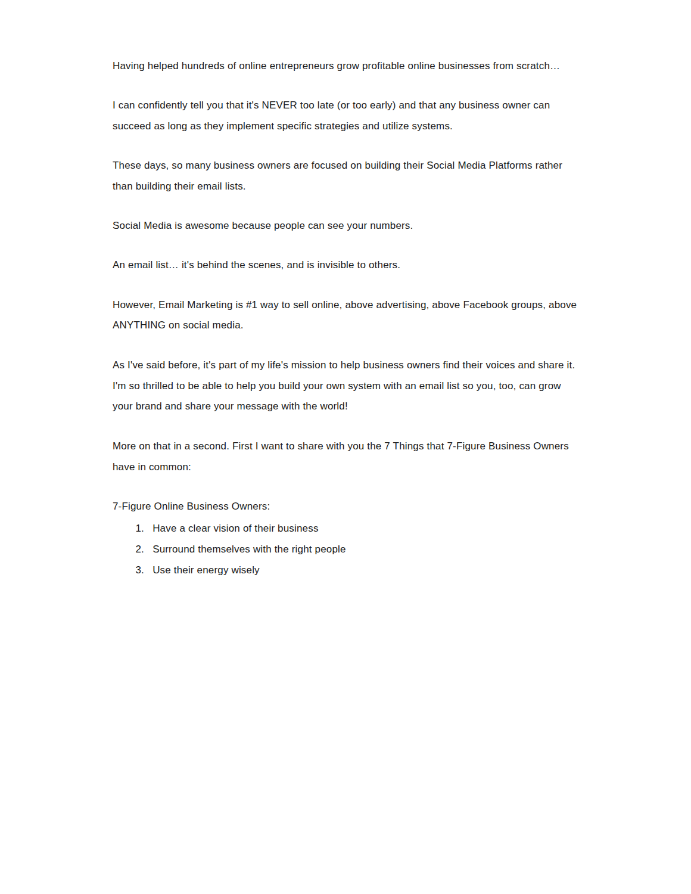Having helped hundreds of online entrepreneurs grow profitable online businesses from scratch…
I can confidently tell you that it's NEVER too late (or too early) and that any business owner can succeed as long as they implement specific strategies and utilize systems.
These days, so many business owners are focused on building their Social Media Platforms rather than building their email lists.
Social Media is awesome because people can see your numbers.
An email list… it's behind the scenes, and is invisible to others.
However, Email Marketing is #1 way to sell online, above advertising, above Facebook groups, above ANYTHING on social media.
As I've said before, it's part of my life's mission to help business owners find their voices and share it. I'm so thrilled to be able to help you build your own system with an email list so you, too, can grow your brand and share your message with the world!
More on that in a second. First I want to share with you the 7 Things that 7-Figure Business Owners have in common:
7-Figure Online Business Owners:
Have a clear vision of their business
Surround themselves with the right people
Use their energy wisely